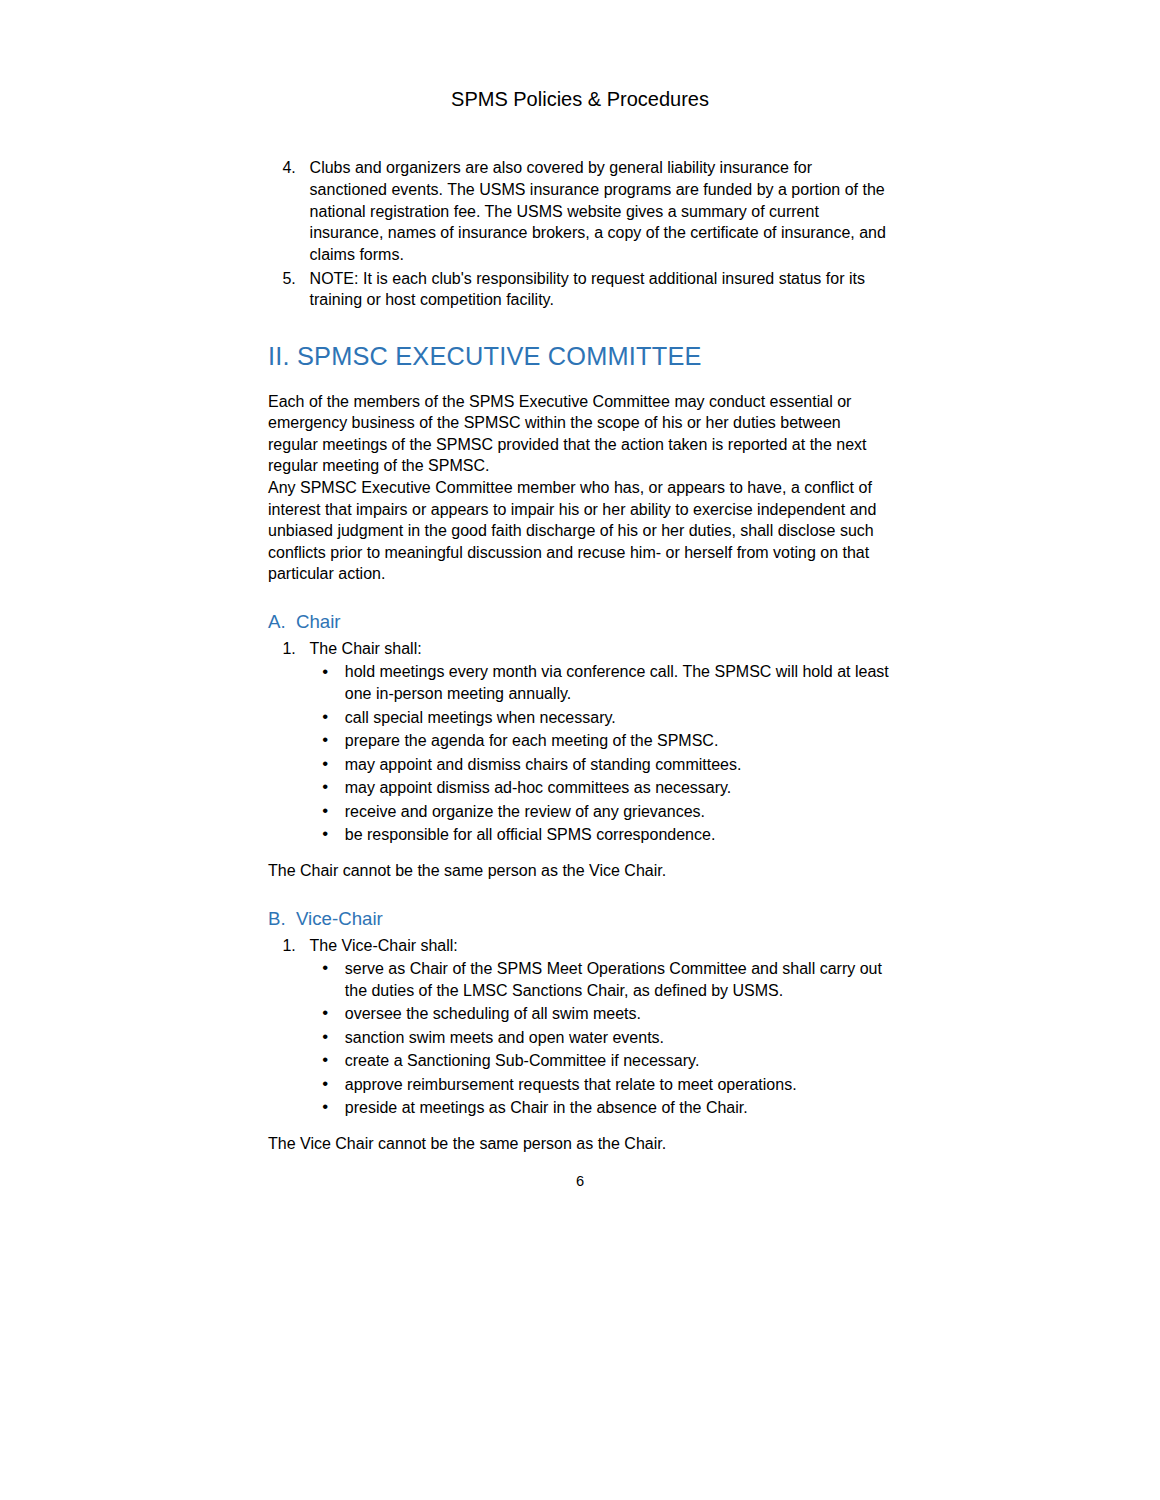SPMS Policies & Procedures
4. Clubs and organizers are also covered by general liability insurance for sanctioned events. The USMS insurance programs are funded by a portion of the national registration fee. The USMS website gives a summary of current insurance, names of insurance brokers, a copy of the certificate of insurance, and claims forms.
5. NOTE: It is each club's responsibility to request additional insured status for its training or host competition facility.
II. SPMSC EXECUTIVE COMMITTEE
Each of the members of the SPMS Executive Committee may conduct essential or emergency business of the SPMSC within the scope of his or her duties between regular meetings of the SPMSC provided that the action taken is reported at the next regular meeting of the SPMSC.
Any SPMSC Executive Committee member who has, or appears to have, a conflict of interest that impairs or appears to impair his or her ability to exercise independent and unbiased judgment in the good faith discharge of his or her duties, shall disclose such conflicts prior to meaningful discussion and recuse him- or herself from voting on that particular action.
A. Chair
1. The Chair shall:
hold meetings every month via conference call. The SPMSC will hold at least one in-person meeting annually.
call special meetings when necessary.
prepare the agenda for each meeting of the SPMSC.
may appoint and dismiss chairs of standing committees.
may appoint dismiss ad-hoc committees as necessary.
receive and organize the review of any grievances.
be responsible for all official SPMS correspondence.
The Chair cannot be the same person as the Vice Chair.
B. Vice-Chair
1. The Vice-Chair shall:
serve as Chair of the SPMS Meet Operations Committee and shall carry out the duties of the LMSC Sanctions Chair, as defined by USMS.
oversee the scheduling of all swim meets.
sanction swim meets and open water events.
create a Sanctioning Sub-Committee if necessary.
approve reimbursement requests that relate to meet operations.
preside at meetings as Chair in the absence of the Chair.
The Vice Chair cannot be the same person as the Chair.
6